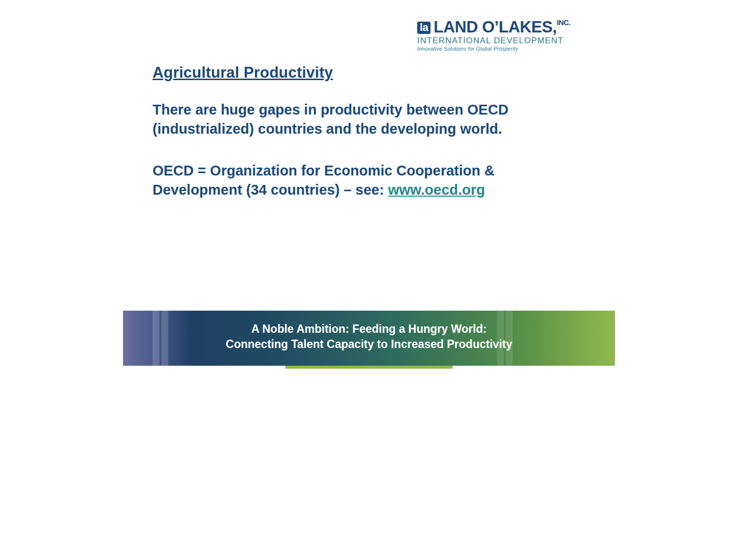la LAND O’LAKES,INC.
INTERNATIONAL DEVELOPMENT
Innovative Solutions for Global Prosperity
Agricultural Productivity
There are huge gapes in productivity between OECD (industrialized) countries and the developing world.
OECD = Organization for Economic Cooperation & Development (34 countries) – see: www.oecd.org
A Noble Ambition: Feeding a Hungry World:
Connecting Talent Capacity to Increased Productivity